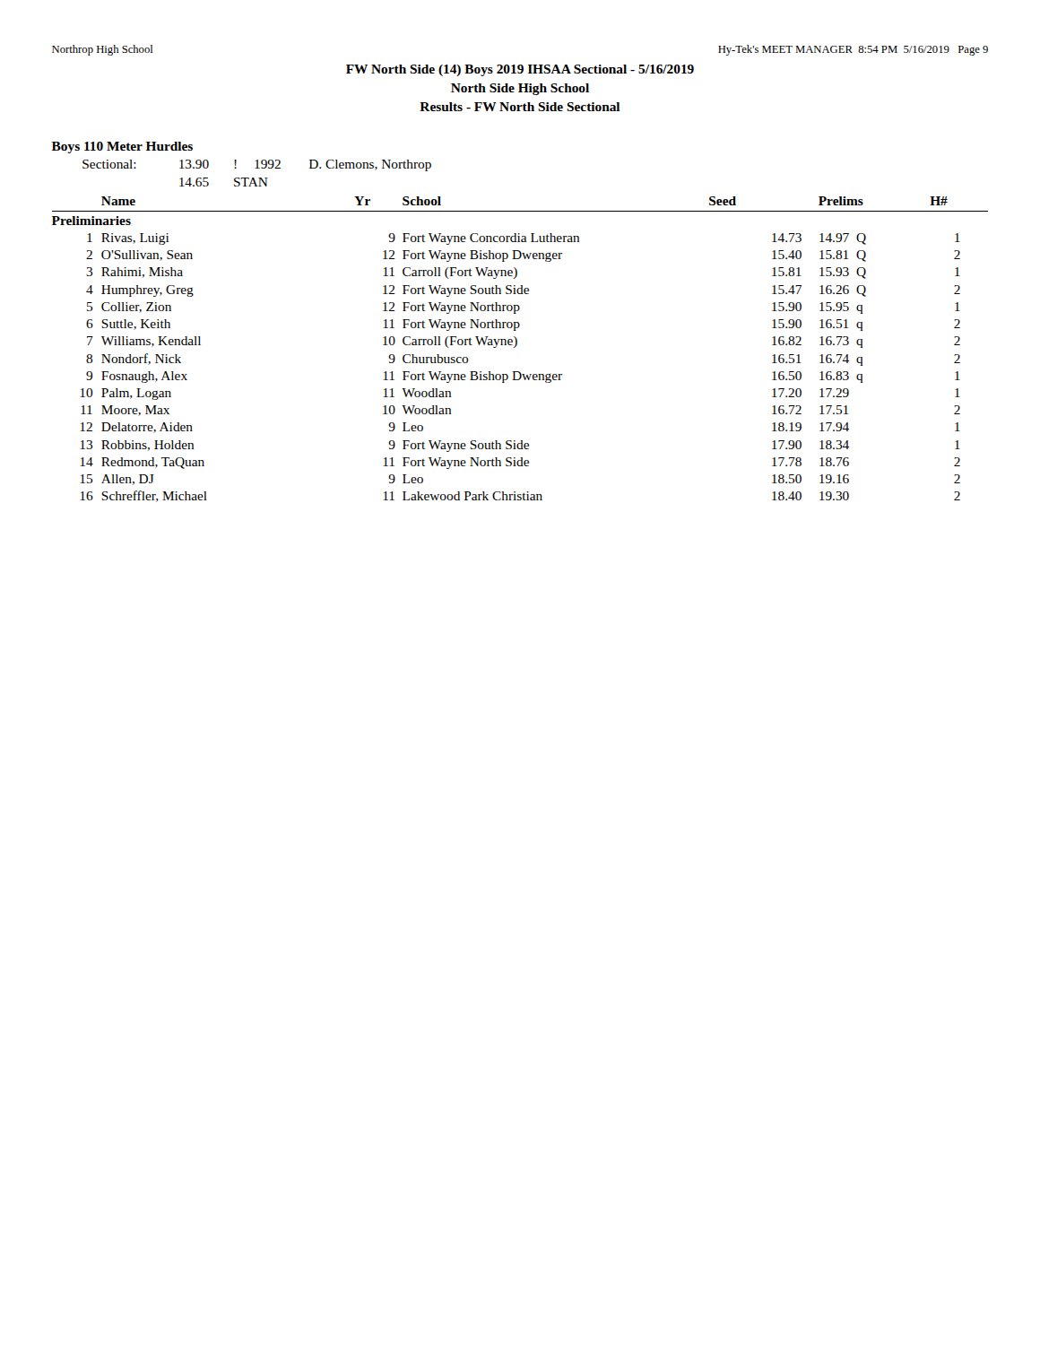Northrop High School
Hy-Tek's MEET MANAGER 8:54 PM 5/16/2019 Page 9
FW North Side (14) Boys 2019 IHSAA Sectional - 5/16/2019
North Side High School
Results - FW North Side Sectional
Boys 110 Meter Hurdles
| Sectional: | 13.90 | ! | 1992 | D. Clemons, Northrop |
| | 14.65 | STAN |
| | Name | Yr | School | Seed | Prelims | H# |
| --- | --- | --- | --- | --- | --- | --- |
| Preliminaries |
| 1 | Rivas, Luigi | 9 | Fort Wayne Concordia Lutheran | 14.73 | 14.97 Q | 1 |
| 2 | O'Sullivan, Sean | 12 | Fort Wayne Bishop Dwenger | 15.40 | 15.81 Q | 2 |
| 3 | Rahimi, Misha | 11 | Carroll (Fort Wayne) | 15.81 | 15.93 Q | 1 |
| 4 | Humphrey, Greg | 12 | Fort Wayne South Side | 15.47 | 16.26 Q | 2 |
| 5 | Collier, Zion | 12 | Fort Wayne Northrop | 15.90 | 15.95 q | 1 |
| 6 | Suttle, Keith | 11 | Fort Wayne Northrop | 15.90 | 16.51 q | 2 |
| 7 | Williams, Kendall | 10 | Carroll (Fort Wayne) | 16.82 | 16.73 q | 2 |
| 8 | Nondorf, Nick | 9 | Churubusco | 16.51 | 16.74 q | 2 |
| 9 | Fosnaugh, Alex | 11 | Fort Wayne Bishop Dwenger | 16.50 | 16.83 q | 1 |
| 10 | Palm, Logan | 11 | Woodlan | 17.20 | 17.29 | 1 |
| 11 | Moore, Max | 10 | Woodlan | 16.72 | 17.51 | 2 |
| 12 | Delatorre, Aiden | 9 | Leo | 18.19 | 17.94 | 1 |
| 13 | Robbins, Holden | 9 | Fort Wayne South Side | 17.90 | 18.34 | 1 |
| 14 | Redmond, TaQuan | 11 | Fort Wayne North Side | 17.78 | 18.76 | 2 |
| 15 | Allen, DJ | 9 | Leo | 18.50 | 19.16 | 2 |
| 16 | Schreffler, Michael | 11 | Lakewood Park Christian | 18.40 | 19.30 | 2 |